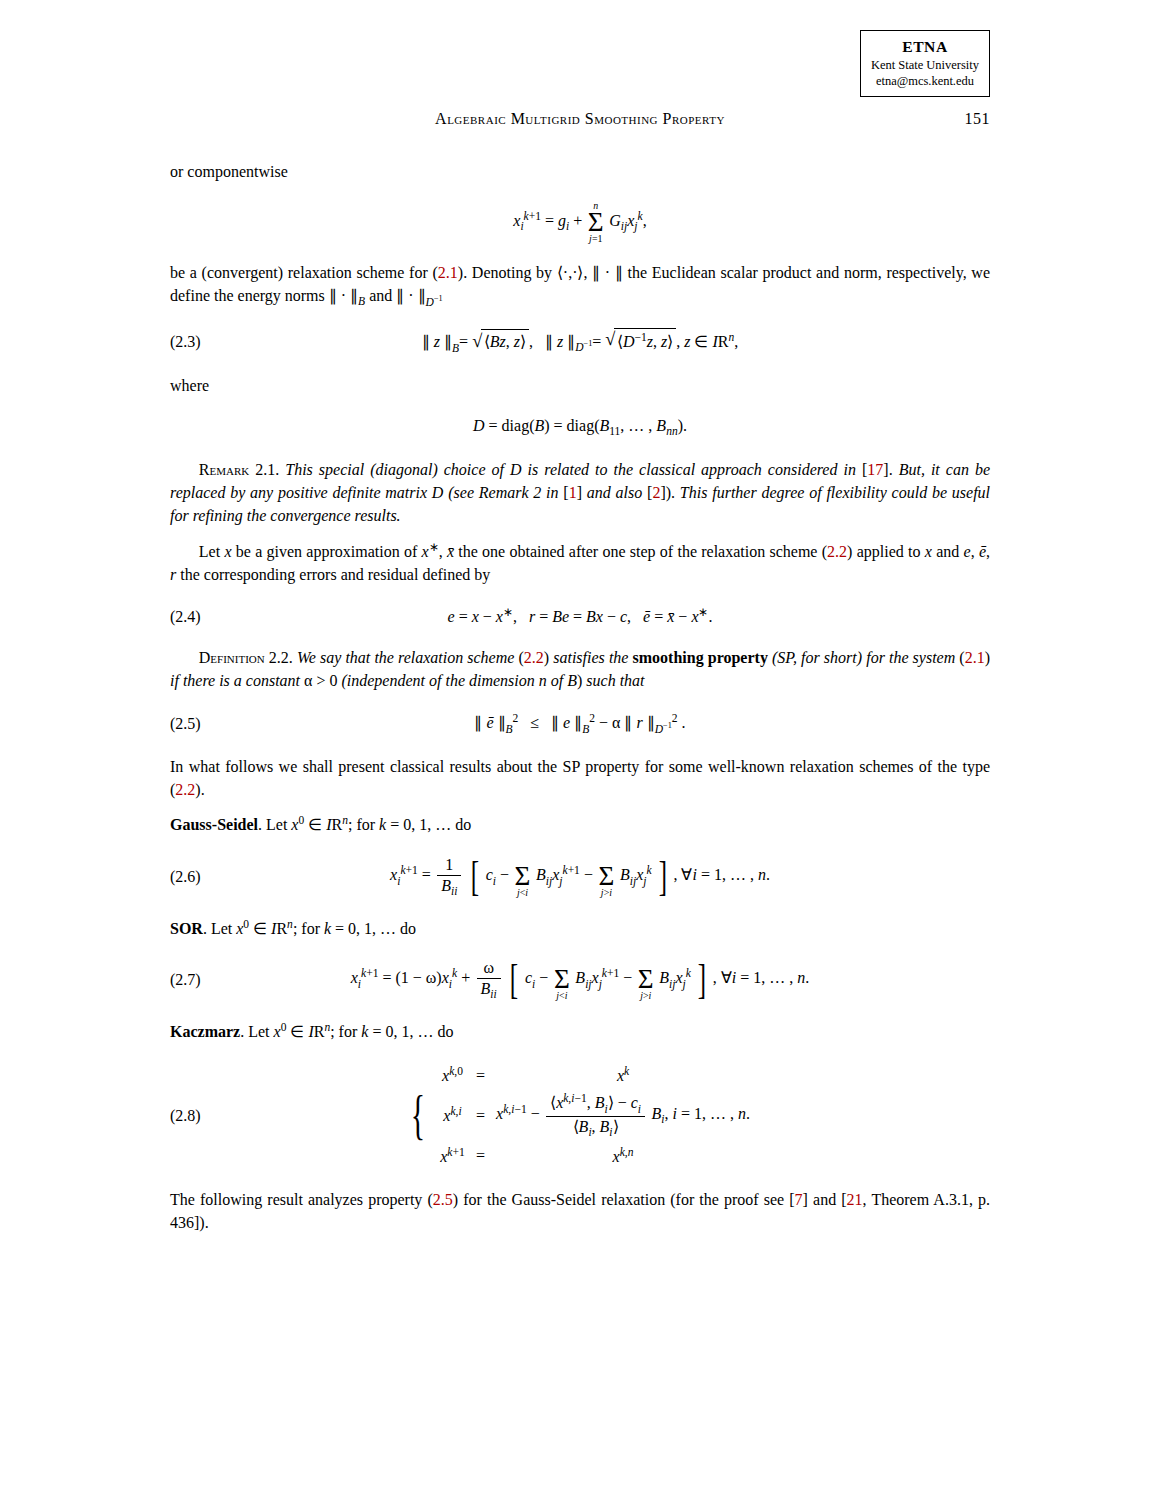ETNA
Kent State University
etna@mcs.kent.edu
Algebraic Multigrid Smoothing Property 151
or componentwise
xik+1 = gi + nΣj=1 Gijxjk,
be a (convergent) relaxation scheme for (2.1). Denoting by ⟨·,·⟩, ∥ · ∥ the Euclidean scalar product and norm, respectively, we define the energy norms ∥ · ∥B and ∥ · ∥D−1
(2.3) ∥ z ∥B= ⟨Bz, z⟩, ∥ z ∥D−1= ⟨D−1z, z⟩, z ∈ IRn,
where
D = diag(B) = diag(B11, … , Bnn).
Remark 2.1. This special (diagonal) choice of D is related to the classical approach considered in [17]. But, it can be replaced by any positive definite matrix D (see Remark 2 in [1] and also [2]). This further degree of flexibility could be useful for refining the convergence results.
Let x be a given approximation of x∗, x̄ the one obtained after one step of the relaxation scheme (2.2) applied to x and e, ē, r the corresponding errors and residual defined by
(2.4) e = x − x∗, r = Be = Bx − c, ē = x̄ − x∗.
Definition 2.2. We say that the relaxation scheme (2.2) satisfies the smoothing property (SP, for short) for the system (2.1) if there is a constant α > 0 (independent of the dimension n of B) such that
(2.5) ∥ ē ∥B2 ≤ ∥ e ∥B2 − α ∥ r ∥D−12 .
In what follows we shall present classical results about the SP property for some well-known relaxation schemes of the type (2.2).
Gauss-Seidel. Let x0 ∈ IRn; for k = 0, 1, … do
(2.6) xik+1 = 1 Bii [ ci − Σj<i Bijxjk+1 − Σj>i Bijxjk ] , ∀i = 1, … , n.
SOR. Let x0 ∈ IRn; for k = 0, 1, … do
(2.7) xik+1 = (1 − ω)xik + ωBii [ ci − Σj<i Bijxjk+1 − Σj>i Bijxjk ] , ∀i = 1, … , n.
Kaczmarz. Let x0 ∈ IRn; for k = 0, 1, … do
(2.8) {
| x k ,0 | = | x k |
| x k , i | = | x k , i −1 − ⟨ x k , i −1 , B i ⟩ − c i ⟨ B i , B i ⟩ B i , i = 1, … , n . |
| x k +1 | = | x k , n |
The following result analyzes property (2.5) for the Gauss-Seidel relaxation (for the proof see [7] and [21, Theorem A.3.1, p. 436]).